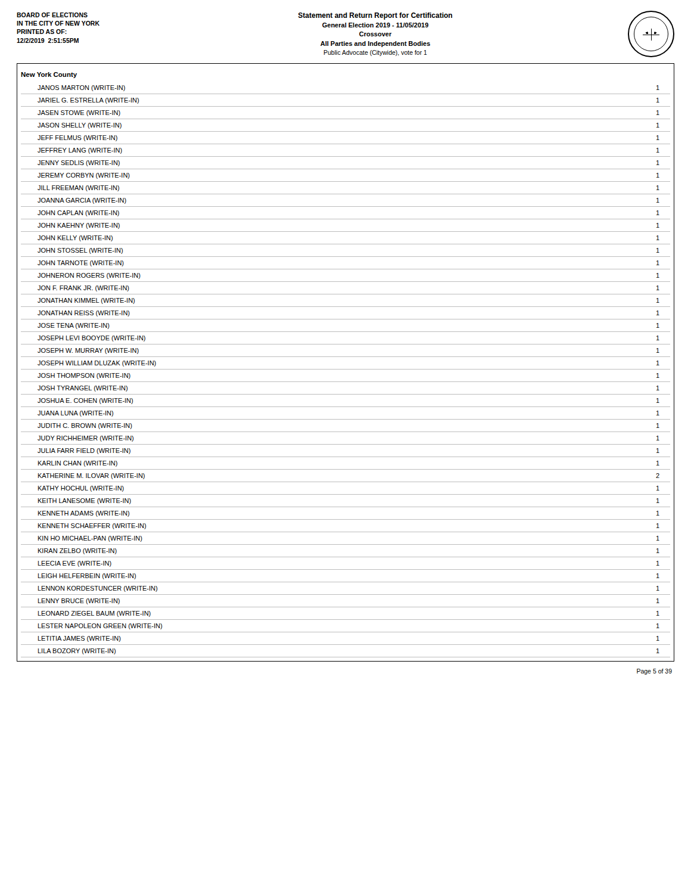BOARD OF ELECTIONS
IN THE CITY OF NEW YORK
PRINTED AS OF:
12/2/2019 2:51:55PM
Statement and Return Report for Certification
General Election 2019 - 11/05/2019
Crossover
All Parties and Independent Bodies
Public Advocate (Citywide), vote for 1
New York County
| JANOS MARTON (WRITE-IN) | 1 |
| JARIEL G. ESTRELLA (WRITE-IN) | 1 |
| JASEN STOWE (WRITE-IN) | 1 |
| JASON SHELLY (WRITE-IN) | 1 |
| JEFF FELMUS (WRITE-IN) | 1 |
| JEFFREY LANG (WRITE-IN) | 1 |
| JENNY SEDLIS (WRITE-IN) | 1 |
| JEREMY CORBYN (WRITE-IN) | 1 |
| JILL FREEMAN (WRITE-IN) | 1 |
| JOANNA GARCIA (WRITE-IN) | 1 |
| JOHN CAPLAN (WRITE-IN) | 1 |
| JOHN KAEHNY (WRITE-IN) | 1 |
| JOHN KELLY (WRITE-IN) | 1 |
| JOHN STOSSEL (WRITE-IN) | 1 |
| JOHN TARNOTE (WRITE-IN) | 1 |
| JOHNERON ROGERS (WRITE-IN) | 1 |
| JON F. FRANK JR. (WRITE-IN) | 1 |
| JONATHAN KIMMEL (WRITE-IN) | 1 |
| JONATHAN REISS (WRITE-IN) | 1 |
| JOSE TENA (WRITE-IN) | 1 |
| JOSEPH LEVI BOOYDE (WRITE-IN) | 1 |
| JOSEPH W. MURRAY (WRITE-IN) | 1 |
| JOSEPH WILLIAM DLUZAK (WRITE-IN) | 1 |
| JOSH THOMPSON (WRITE-IN) | 1 |
| JOSH TYRANGEL (WRITE-IN) | 1 |
| JOSHUA E. COHEN (WRITE-IN) | 1 |
| JUANA LUNA (WRITE-IN) | 1 |
| JUDITH C. BROWN (WRITE-IN) | 1 |
| JUDY RICHHEIMER (WRITE-IN) | 1 |
| JULIA FARR FIELD (WRITE-IN) | 1 |
| KARLIN CHAN (WRITE-IN) | 1 |
| KATHERINE M. ILOVAR (WRITE-IN) | 2 |
| KATHY HOCHUL (WRITE-IN) | 1 |
| KEITH LANESOME (WRITE-IN) | 1 |
| KENNETH ADAMS (WRITE-IN) | 1 |
| KENNETH SCHAEFFER (WRITE-IN) | 1 |
| KIN HO MICHAEL-PAN (WRITE-IN) | 1 |
| KIRAN ZELBO (WRITE-IN) | 1 |
| LEECIA EVE (WRITE-IN) | 1 |
| LEIGH HELFERBEIN (WRITE-IN) | 1 |
| LENNON KORDESTUNCER (WRITE-IN) | 1 |
| LENNY BRUCE (WRITE-IN) | 1 |
| LEONARD ZIEGEL BAUM (WRITE-IN) | 1 |
| LESTER NAPOLEON GREEN (WRITE-IN) | 1 |
| LETITIA JAMES (WRITE-IN) | 1 |
| LILA BOZORY (WRITE-IN) | 1 |
Page 5 of 39